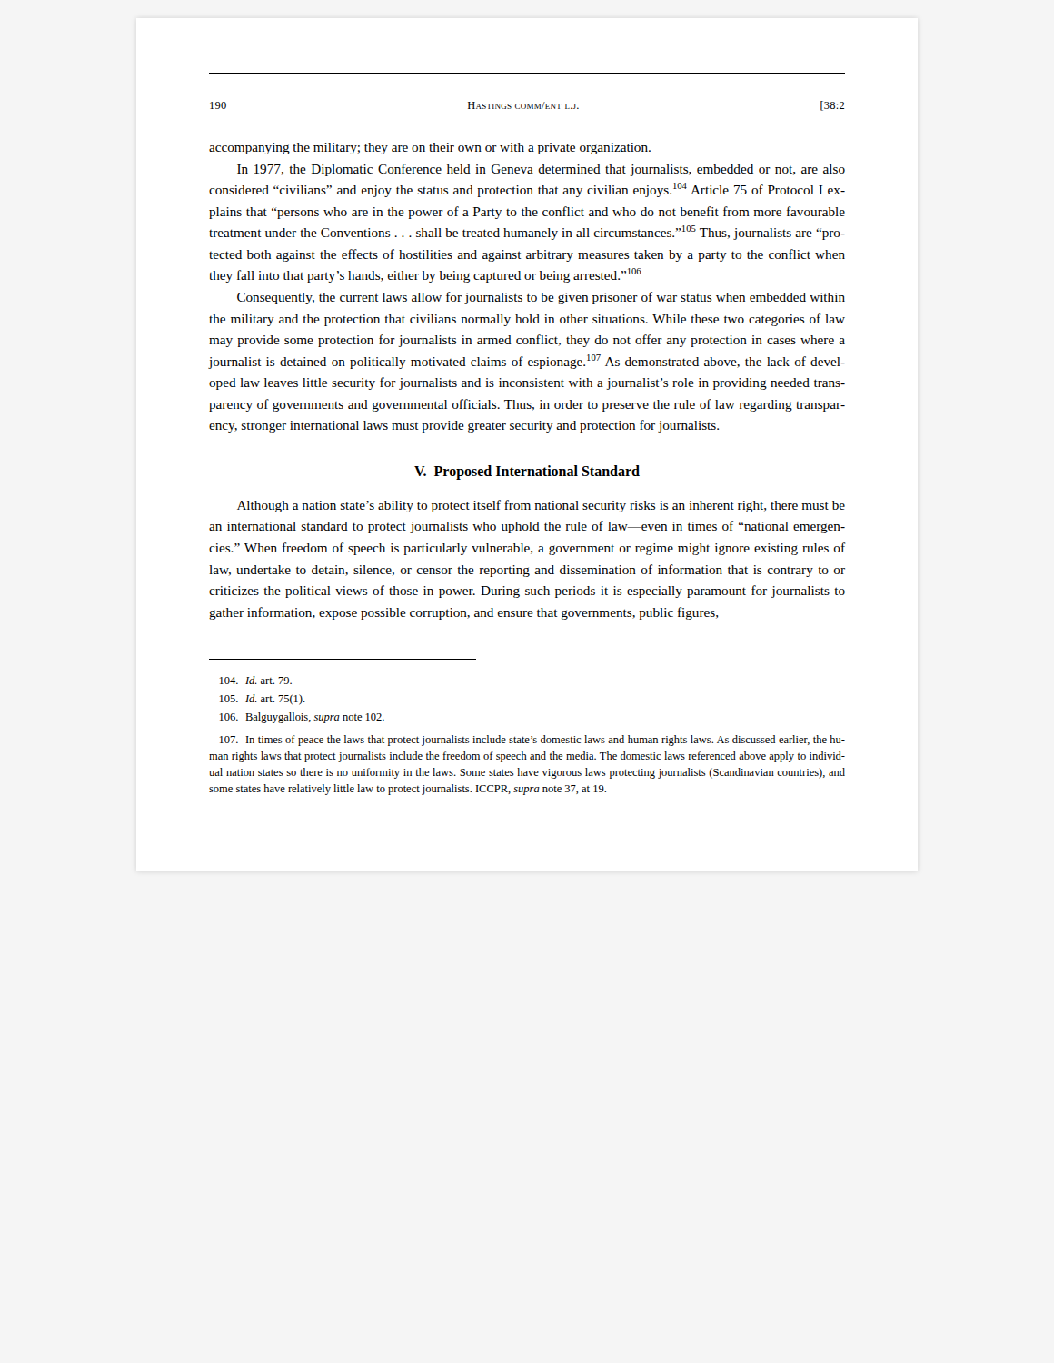190 Hastings Comm/Ent L.J. [38:2
accompanying the military; they are on their own or with a private organization.
In 1977, the Diplomatic Conference held in Geneva determined that journalists, embedded or not, are also considered “civilians” and enjoy the status and protection that any civilian enjoys.104 Article 75 of Protocol I explains that “persons who are in the power of a Party to the conflict and who do not benefit from more favourable treatment under the Conventions . . . shall be treated humanely in all circumstances.”105 Thus, journalists are “protected both against the effects of hostilities and against arbitrary measures taken by a party to the conflict when they fall into that party’s hands, either by being captured or being arrested.”106
Consequently, the current laws allow for journalists to be given prisoner of war status when embedded within the military and the protection that civilians normally hold in other situations. While these two categories of law may provide some protection for journalists in armed conflict, they do not offer any protection in cases where a journalist is detained on politically motivated claims of espionage.107 As demonstrated above, the lack of developed law leaves little security for journalists and is inconsistent with a journalist’s role in providing needed transparency of governments and governmental officials. Thus, in order to preserve the rule of law regarding transparency, stronger international laws must provide greater security and protection for journalists.
V. Proposed International Standard
Although a nation state’s ability to protect itself from national security risks is an inherent right, there must be an international standard to protect journalists who uphold the rule of law—even in times of “national emergencies.” When freedom of speech is particularly vulnerable, a government or regime might ignore existing rules of law, undertake to detain, silence, or censor the reporting and dissemination of information that is contrary to or criticizes the political views of those in power. During such periods it is especially paramount for journalists to gather information, expose possible corruption, and ensure that governments, public figures,
104. Id. art. 79.
105. Id. art. 75(1).
106. Balguygallois, supra note 102.
107. In times of peace the laws that protect journalists include state’s domestic laws and human rights laws. As discussed earlier, the human rights laws that protect journalists include the freedom of speech and the media. The domestic laws referenced above apply to individual nation states so there is no uniformity in the laws. Some states have vigorous laws protecting journalists (Scandinavian countries), and some states have relatively little law to protect journalists. ICCPR, supra note 37, at 19.